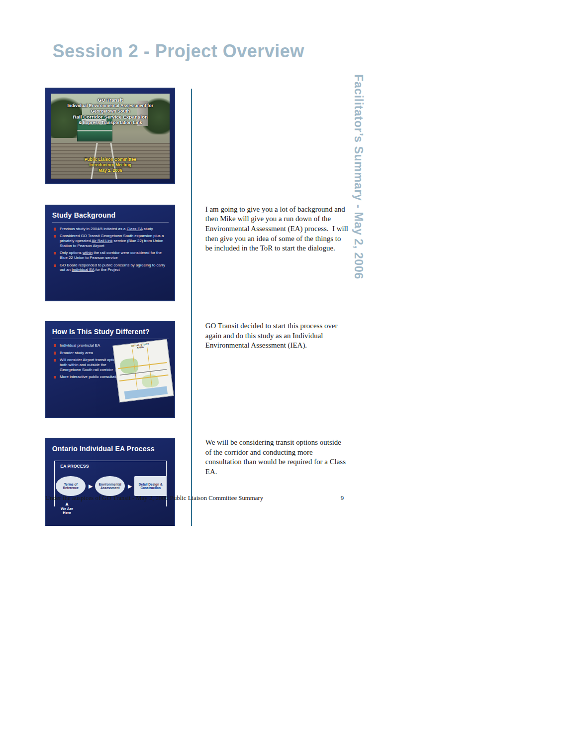Session 2 - Project Overview
Facilitator’s Summary - May 2, 2006
GO Transit
Individual Environmental Assessment for
Georgetown South
Rail Corridor Service Expansion
& Express Transportation Link
Public Liaison Committee
Introductory Meeting
May 2, 2006
Study Background
Previous study in 2004/5 initiated as a Class EA study
Considered GO Transit Georgetown South expansion plus a privately operated Air Rail Link service (Blue 22) from Union Station to Pearson Airport
Only options within the rail corridor were considered for the Blue 22 Union to Pearson service
GO Board responded to public concerns by agreeing to carry out an Individual EA for the Project
I am going to give you a lot of background and then Mike will give you a run down of the Environmental Assessment (EA) process. I will then give you an idea of some of the things to be included in the ToR to start the dialogue.
How Is This Study Different?
Individual provincial EA
Broader study area
Will consider Airport transit options both within and outside the Georgetown South rail corridor
More interactive public consultation
INITIAL STUDY
AREA
GO Transit decided to start this process over again and do this study as an Individual Environmental Assessment (IEA).
Ontario Individual EA Process
EA PROCESS
Terms of
Reference
▶
Environmental
Assessment
▶
Detail Design &
Construction
▲ We Are
Here
We will be considering transit options outside of the corridor and conducting more consultation than would be required for a Class EA.
Under the auspices of GO Transit - May 2, 2006 Public Liaison Committee Summary 9